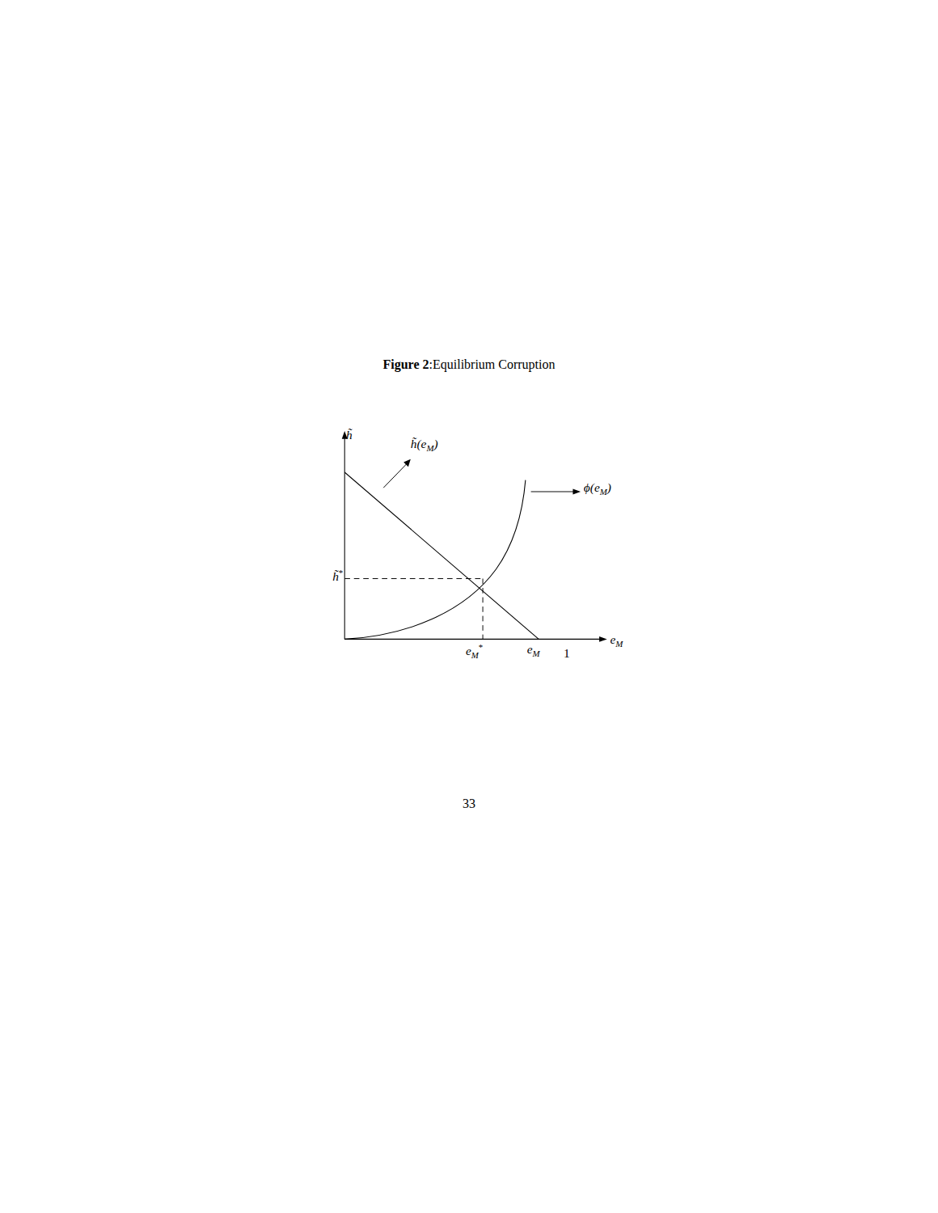Figure 2:Equilibrium Corruption
h̃
h̃(eM)
ϕ(eM)
h̃*
eM*
eM
1
eM
33